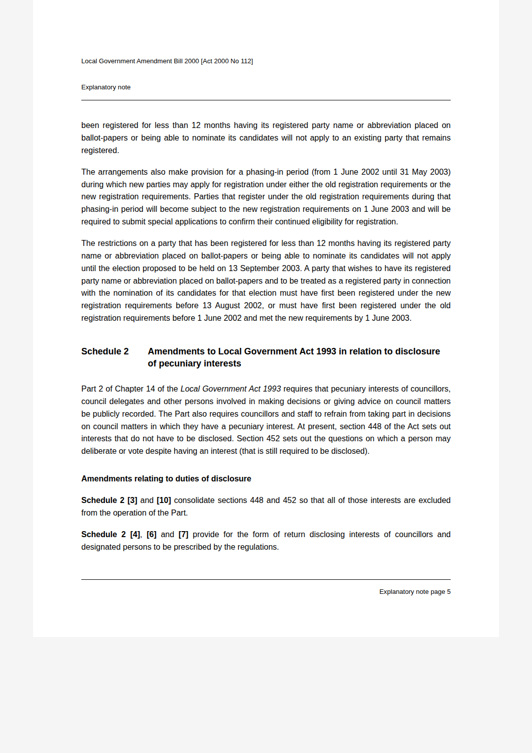Local Government Amendment Bill 2000 [Act 2000 No 112]
Explanatory note
been registered for less than 12 months having its registered party name or abbreviation placed on ballot-papers or being able to nominate its candidates will not apply to an existing party that remains registered.
The arrangements also make provision for a phasing-in period (from 1 June 2002 until 31 May 2003) during which new parties may apply for registration under either the old registration requirements or the new registration requirements. Parties that register under the old registration requirements during that phasing-in period will become subject to the new registration requirements on 1 June 2003 and will be required to submit special applications to confirm their continued eligibility for registration.
The restrictions on a party that has been registered for less than 12 months having its registered party name or abbreviation placed on ballot-papers or being able to nominate its candidates will not apply until the election proposed to be held on 13 September 2003. A party that wishes to have its registered party name or abbreviation placed on ballot-papers and to be treated as a registered party in connection with the nomination of its candidates for that election must have first been registered under the new registration requirements before 13 August 2002, or must have first been registered under the old registration requirements before 1 June 2002 and met the new requirements by 1 June 2003.
Schedule 2 Amendments to Local Government Act 1993 in relation to disclosure of pecuniary interests
Part 2 of Chapter 14 of the Local Government Act 1993 requires that pecuniary interests of councillors, council delegates and other persons involved in making decisions or giving advice on council matters be publicly recorded. The Part also requires councillors and staff to refrain from taking part in decisions on council matters in which they have a pecuniary interest. At present, section 448 of the Act sets out interests that do not have to be disclosed. Section 452 sets out the questions on which a person may deliberate or vote despite having an interest (that is still required to be disclosed).
Amendments relating to duties of disclosure
Schedule 2 [3] and [10] consolidate sections 448 and 452 so that all of those interests are excluded from the operation of the Part.
Schedule 2 [4], [6] and [7] provide for the form of return disclosing interests of councillors and designated persons to be prescribed by the regulations.
Explanatory note page 5